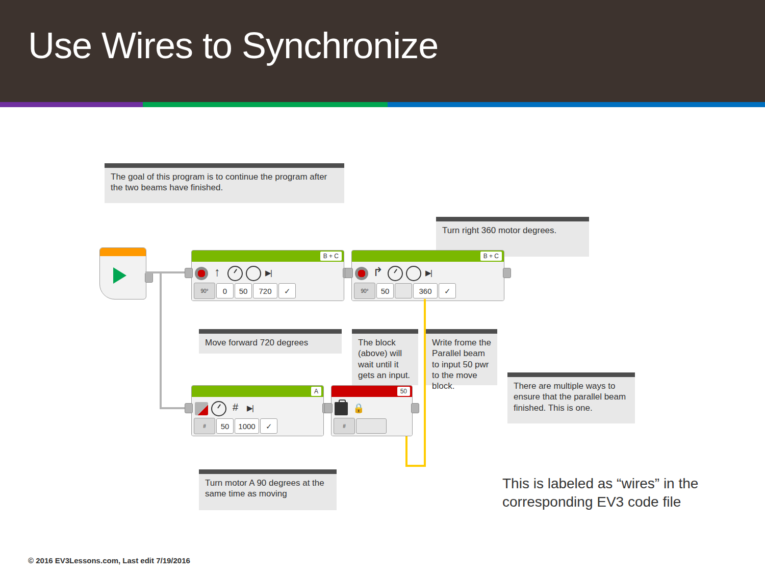Use Wires to Synchronize
The goal of this program is to continue the program after the two beams have finished.
Turn right 360 motor degrees.
Move forward 720 degrees
The block (above) will wait until it gets an input.
Write frome the Parallel beam to input 50 pwr to the move block.
There are multiple ways to ensure that the parallel beam finished. This is one.
Turn motor A 90 degrees at the same time as moving
B + C
90°
0
50
720
B + C
90°
50
360
A
#
50
1000
50
#
This is labeled as “wires” in the corresponding EV3 code file
© 2016 EV3Lessons.com, Last edit 7/19/2016